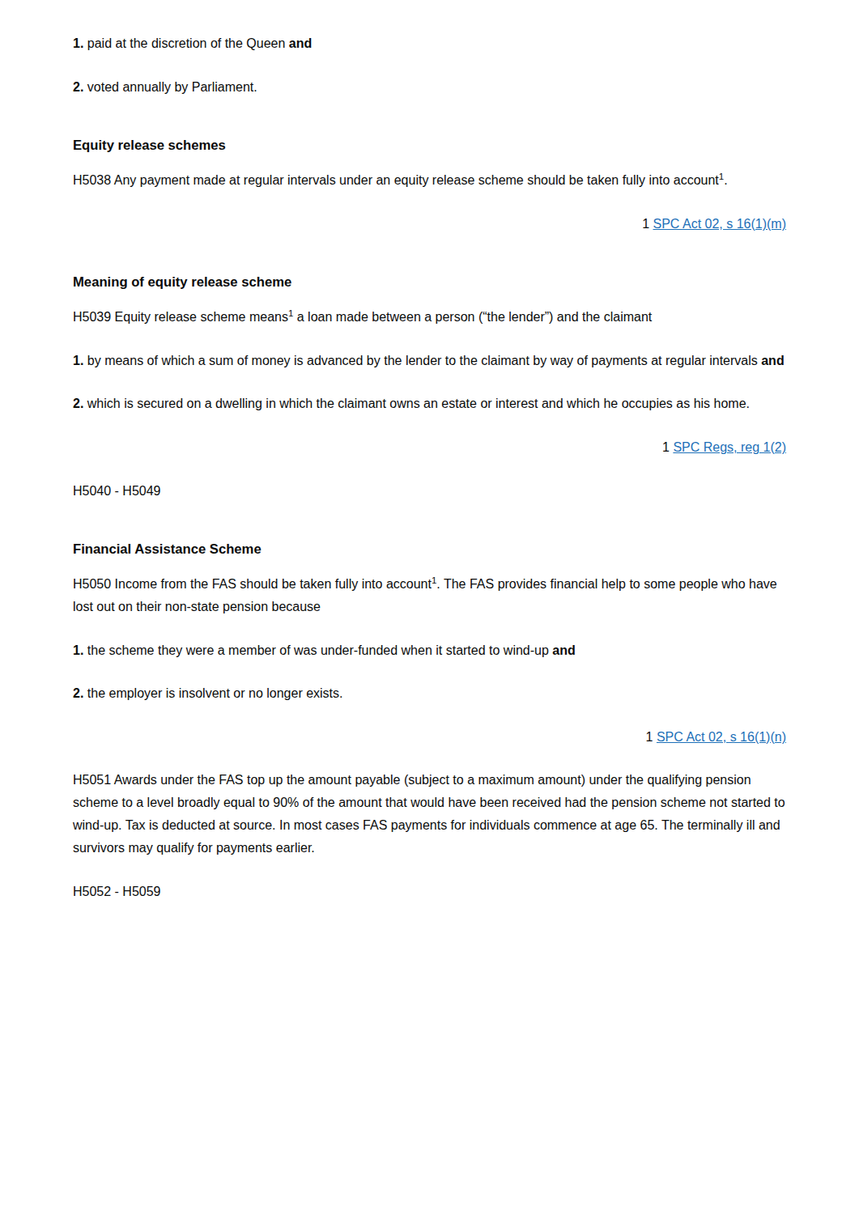1. paid at the discretion of the Queen and
2. voted annually by Parliament.
Equity release schemes
H5038 Any payment made at regular intervals under an equity release scheme should be taken fully into account1.
1 SPC Act 02, s 16(1)(m)
Meaning of equity release scheme
H5039 Equity release scheme means1 a loan made between a person (“the lender”) and the claimant
1. by means of which a sum of money is advanced by the lender to the claimant by way of payments at regular intervals and
2. which is secured on a dwelling in which the claimant owns an estate or interest and which he occupies as his home.
1 SPC Regs, reg 1(2)
H5040 - H5049
Financial Assistance Scheme
H5050 Income from the FAS should be taken fully into account1. The FAS provides financial help to some people who have lost out on their non-state pension because
1. the scheme they were a member of was under-funded when it started to wind-up and
2. the employer is insolvent or no longer exists.
1 SPC Act 02, s 16(1)(n)
H5051 Awards under the FAS top up the amount payable (subject to a maximum amount) under the qualifying pension scheme to a level broadly equal to 90% of the amount that would have been received had the pension scheme not started to wind-up. Tax is deducted at source. In most cases FAS payments for individuals commence at age 65. The terminally ill and survivors may qualify for payments earlier.
H5052 - H5059